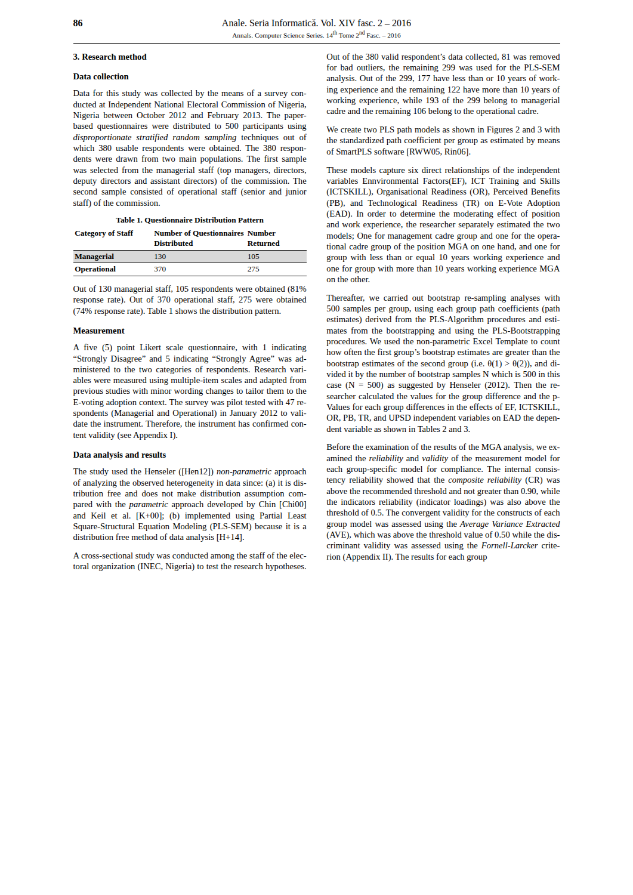86
Anale. Seria Informatică. Vol. XIV fasc. 2 – 2016
Annals. Computer Science Series. 14th Tome 2nd Fasc. – 2016
3. Research method
Data collection
Data for this study was collected by the means of a survey conducted at Independent National Electoral Commission of Nigeria, Nigeria between October 2012 and February 2013. The paper-based questionnaires were distributed to 500 participants using disproportionate stratified random sampling techniques out of which 380 usable respondents were obtained. The 380 respondents were drawn from two main populations. The first sample was selected from the managerial staff (top managers, directors, deputy directors and assistant directors) of the commission. The second sample consisted of operational staff (senior and junior staff) of the commission.
Table 1. Questionnaire Distribution Pattern
| Category of Staff | Number of Questionnaires Distributed | Number Returned |
| --- | --- | --- |
| Managerial | 130 | 105 |
| Operational | 370 | 275 |
Out of 130 managerial staff, 105 respondents were obtained (81% response rate). Out of 370 operational staff, 275 were obtained (74% response rate). Table 1 shows the distribution pattern.
Measurement
A five (5) point Likert scale questionnaire, with 1 indicating “Strongly Disagree” and 5 indicating “Strongly Agree” was administered to the two categories of respondents. Research variables were measured using multiple-item scales and adapted from previous studies with minor wording changes to tailor them to the E-voting adoption context. The survey was pilot tested with 47 respondents (Managerial and Operational) in January 2012 to validate the instrument. Therefore, the instrument has confirmed content validity (see Appendix I).
Data analysis and results
The study used the Henseler ([Hen12]) non-parametric approach of analyzing the observed heterogeneity in data since: (a) it is distribution free and does not make distribution assumption compared with the parametric approach developed by Chin [Chi00] and Keil et al. [K+00]; (b) implemented using Partial Least Square-Structural Equation Modeling (PLS-SEM) because it is a distribution free method of data analysis [H+14].
A cross-sectional study was conducted among the staff of the electoral organization (INEC, Nigeria) to test the research hypotheses. Out of the 380 valid respondent’s data collected, 81 was removed for bad outliers, the remaining 299 was used for the PLS-SEM analysis. Out of the 299, 177 have less than or 10 years of working experience and the remaining 122 have more than 10 years of working experience, while 193 of the 299 belong to managerial cadre and the remaining 106 belong to the operational cadre.
We create two PLS path models as shown in Figures 2 and 3 with the standardized path coefficient per group as estimated by means of SmartPLS software [RWW05, Rin06].
These models capture six direct relationships of the independent variables Ennvironmental Factors(EF), ICT Training and Skills (ICTSKILL), Organisational Readiness (OR), Perceived Benefits (PB), and Technological Readiness (TR) on E-Vote Adoption (EAD). In order to determine the moderating effect of position and work experience, the researcher separately estimated the two models; One for management cadre group and one for the operational cadre group of the position MGA on one hand, and one for group with less than or equal 10 years working experience and one for group with more than 10 years working experience MGA on the other.
Thereafter, we carried out bootstrap re-sampling analyses with 500 samples per group, using each group path coefficients (path estimates) derived from the PLS-Algorithm procedures and estimates from the bootstrapping and using the PLS-Bootstrapping procedures. We used the non-parametric Excel Template to count how often the first group’s bootstrap estimates are greater than the bootstrap estimates of the second group (i.e. θ(1) > θ(2)), and divided it by the number of bootstrap samples N which is 500 in this case (N = 500) as suggested by Henseler (2012). Then the researcher calculated the values for the group difference and the p-Values for each group differences in the effects of EF, ICTSKILL, OR, PB, TR, and UPSD independent variables on EAD the dependent variable as shown in Tables 2 and 3.
Before the examination of the results of the MGA analysis, we examined the reliability and validity of the measurement model for each group-specific model for compliance. The internal consistency reliability showed that the composite reliability (CR) was above the recommended threshold and not greater than 0.90, while the indicators reliability (indicator loadings) was also above the threshold of 0.5. The convergent validity for the constructs of each group model was assessed using the Average Variance Extracted (AVE), which was above the threshold value of 0.50 while the discriminant validity was assessed using the Fornell-Larcker criterion (Appendix II). The results for each group